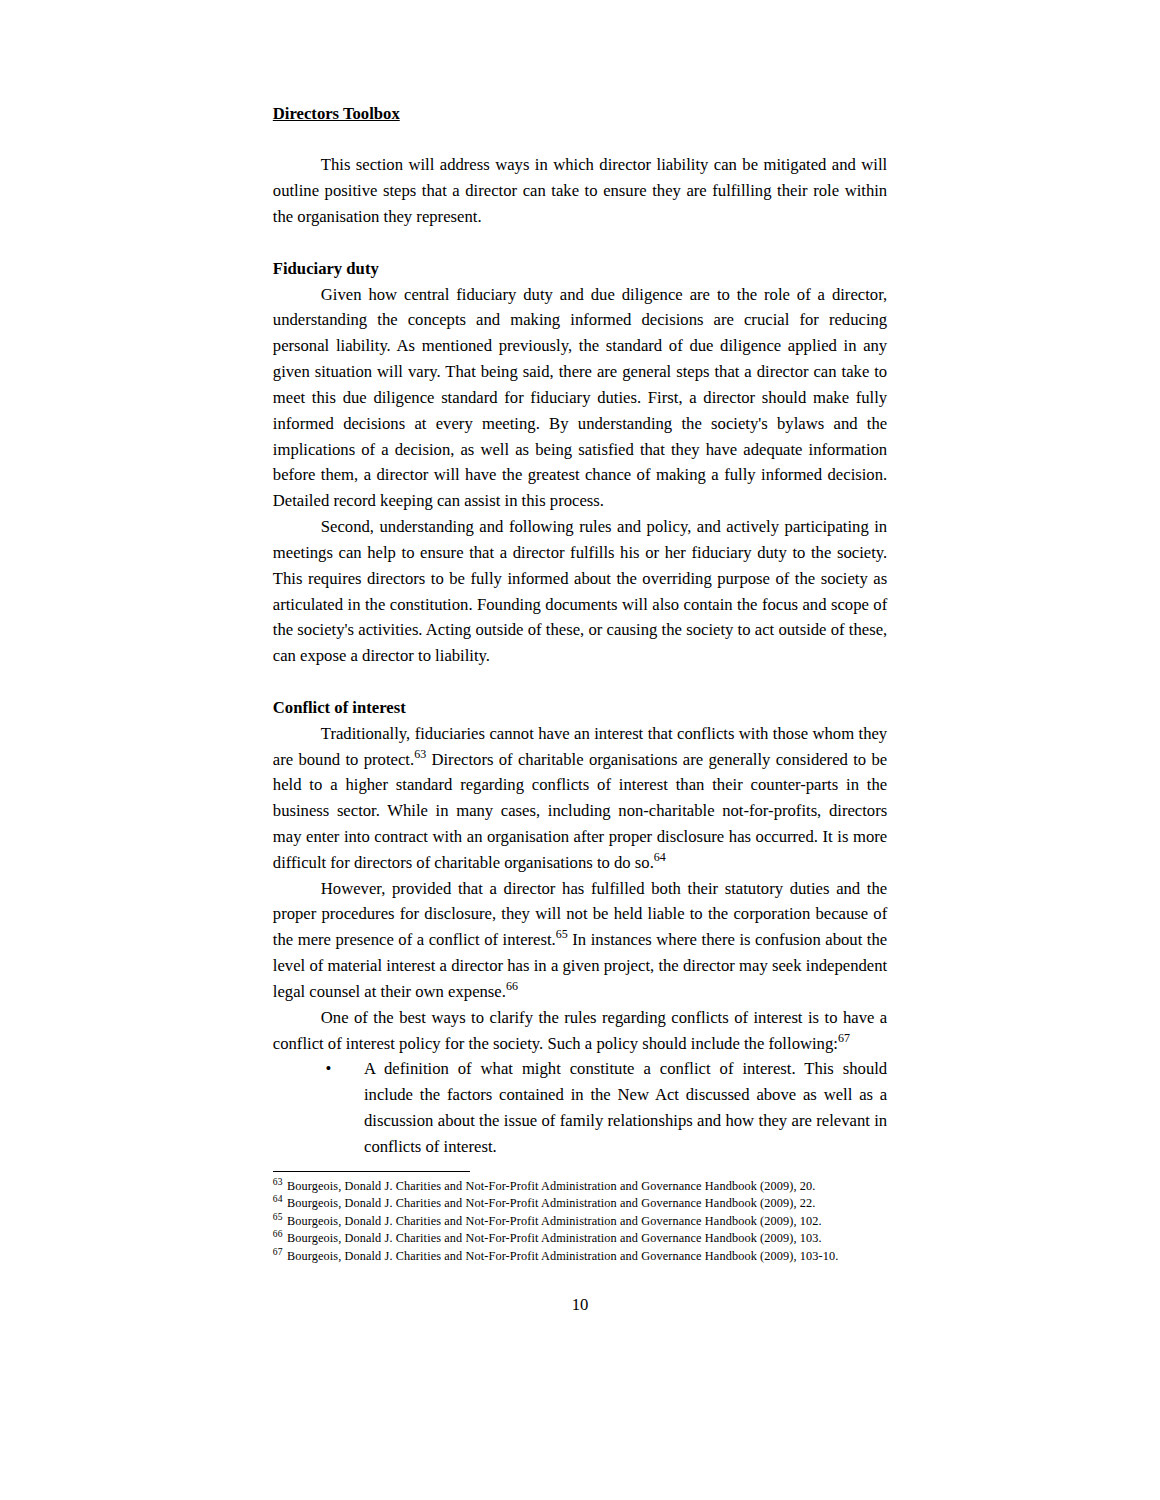Directors Toolbox
This section will address ways in which director liability can be mitigated and will outline positive steps that a director can take to ensure they are fulfilling their role within the organisation they represent.
Fiduciary duty
Given how central fiduciary duty and due diligence are to the role of a director, understanding the concepts and making informed decisions are crucial for reducing personal liability. As mentioned previously, the standard of due diligence applied in any given situation will vary. That being said, there are general steps that a director can take to meet this due diligence standard for fiduciary duties. First, a director should make fully informed decisions at every meeting. By understanding the society's bylaws and the implications of a decision, as well as being satisfied that they have adequate information before them, a director will have the greatest chance of making a fully informed decision. Detailed record keeping can assist in this process.
Second, understanding and following rules and policy, and actively participating in meetings can help to ensure that a director fulfills his or her fiduciary duty to the society. This requires directors to be fully informed about the overriding purpose of the society as articulated in the constitution. Founding documents will also contain the focus and scope of the society's activities. Acting outside of these, or causing the society to act outside of these, can expose a director to liability.
Conflict of interest
Traditionally, fiduciaries cannot have an interest that conflicts with those whom they are bound to protect.63 Directors of charitable organisations are generally considered to be held to a higher standard regarding conflicts of interest than their counter-parts in the business sector. While in many cases, including non-charitable not-for-profits, directors may enter into contract with an organisation after proper disclosure has occurred. It is more difficult for directors of charitable organisations to do so.64
However, provided that a director has fulfilled both their statutory duties and the proper procedures for disclosure, they will not be held liable to the corporation because of the mere presence of a conflict of interest.65 In instances where there is confusion about the level of material interest a director has in a given project, the director may seek independent legal counsel at their own expense.66
One of the best ways to clarify the rules regarding conflicts of interest is to have a conflict of interest policy for the society. Such a policy should include the following:67
A definition of what might constitute a conflict of interest. This should include the factors contained in the New Act discussed above as well as a discussion about the issue of family relationships and how they are relevant in conflicts of interest.
63 Bourgeois, Donald J. Charities and Not-For-Profit Administration and Governance Handbook (2009), 20.
64 Bourgeois, Donald J. Charities and Not-For-Profit Administration and Governance Handbook (2009), 22.
65 Bourgeois, Donald J. Charities and Not-For-Profit Administration and Governance Handbook (2009), 102.
66 Bourgeois, Donald J. Charities and Not-For-Profit Administration and Governance Handbook (2009), 103.
67 Bourgeois, Donald J. Charities and Not-For-Profit Administration and Governance Handbook (2009), 103-10.
10